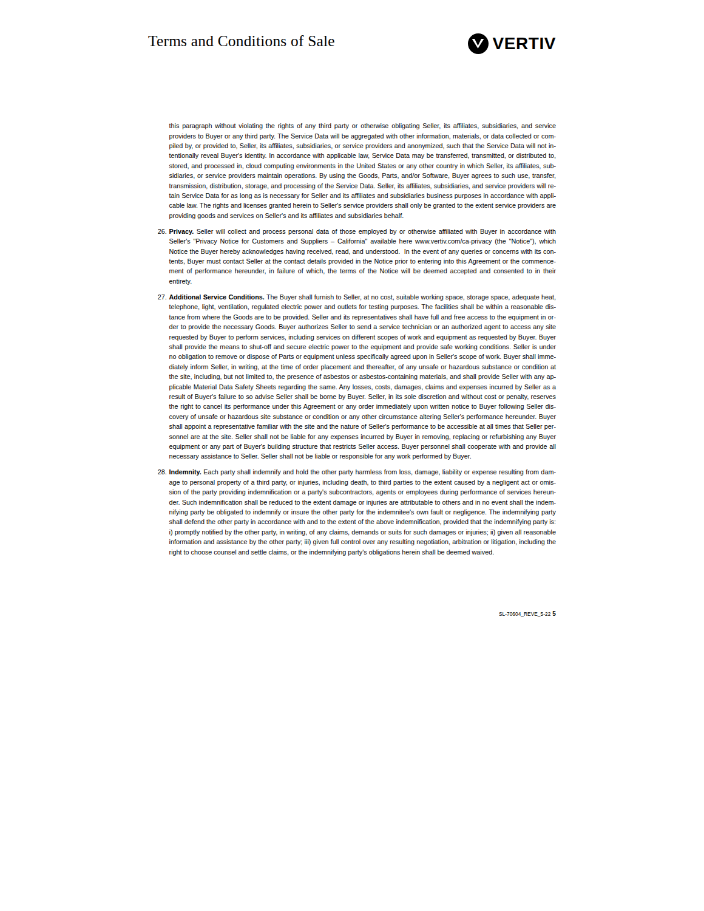Terms and Conditions of Sale
VERTIV
this paragraph without violating the rights of any third party or otherwise obligating Seller, its affiliates, subsidiaries, and service providers to Buyer or any third party. The Service Data will be aggregated with other information, materials, or data collected or compiled by, or provided to, Seller, its affiliates, subsidiaries, or service providers and anonymized, such that the Service Data will not intentionally reveal Buyer's identity. In accordance with applicable law, Service Data may be transferred, transmitted, or distributed to, stored, and processed in, cloud computing environments in the United States or any other country in which Seller, its affiliates, subsidiaries, or service providers maintain operations. By using the Goods, Parts, and/or Software, Buyer agrees to such use, transfer, transmission, distribution, storage, and processing of the Service Data. Seller, its affiliates, subsidiaries, and service providers will retain Service Data for as long as is necessary for Seller and its affiliates and subsidiaries business purposes in accordance with applicable law. The rights and licenses granted herein to Seller's service providers shall only be granted to the extent service providers are providing goods and services on Seller's and its affiliates and subsidiaries behalf.
Privacy. Seller will collect and process personal data of those employed by or otherwise affiliated with Buyer in accordance with Seller's "Privacy Notice for Customers and Suppliers – California" available here www.vertiv.com/ca-privacy (the "Notice"), which Notice the Buyer hereby acknowledges having received, read, and understood. In the event of any queries or concerns with its contents, Buyer must contact Seller at the contact details provided in the Notice prior to entering into this Agreement or the commencement of performance hereunder, in failure of which, the terms of the Notice will be deemed accepted and consented to in their entirety.
Additional Service Conditions. The Buyer shall furnish to Seller, at no cost, suitable working space, storage space, adequate heat, telephone, light, ventilation, regulated electric power and outlets for testing purposes. The facilities shall be within a reasonable distance from where the Goods are to be provided. Seller and its representatives shall have full and free access to the equipment in order to provide the necessary Goods. Buyer authorizes Seller to send a service technician or an authorized agent to access any site requested by Buyer to perform services, including services on different scopes of work and equipment as requested by Buyer. Buyer shall provide the means to shut-off and secure electric power to the equipment and provide safe working conditions. Seller is under no obligation to remove or dispose of Parts or equipment unless specifically agreed upon in Seller's scope of work. Buyer shall immediately inform Seller, in writing, at the time of order placement and thereafter, of any unsafe or hazardous substance or condition at the site, including, but not limited to, the presence of asbestos or asbestos-containing materials, and shall provide Seller with any applicable Material Data Safety Sheets regarding the same. Any losses, costs, damages, claims and expenses incurred by Seller as a result of Buyer's failure to so advise Seller shall be borne by Buyer. Seller, in its sole discretion and without cost or penalty, reserves the right to cancel its performance under this Agreement or any order immediately upon written notice to Buyer following Seller discovery of unsafe or hazardous site substance or condition or any other circumstance altering Seller's performance hereunder. Buyer shall appoint a representative familiar with the site and the nature of Seller's performance to be accessible at all times that Seller personnel are at the site. Seller shall not be liable for any expenses incurred by Buyer in removing, replacing or refurbishing any Buyer equipment or any part of Buyer's building structure that restricts Seller access. Buyer personnel shall cooperate with and provide all necessary assistance to Seller. Seller shall not be liable or responsible for any work performed by Buyer.
Indemnity. Each party shall indemnify and hold the other party harmless from loss, damage, liability or expense resulting from damage to personal property of a third party, or injuries, including death, to third parties to the extent caused by a negligent act or omission of the party providing indemnification or a party's subcontractors, agents or employees during performance of services hereunder. Such indemnification shall be reduced to the extent damage or injuries are attributable to others and in no event shall the indemnifying party be obligated to indemnify or insure the other party for the indemnitee's own fault or negligence. The indemnifying party shall defend the other party in accordance with and to the extent of the above indemnification, provided that the indemnifying party is: i) promptly notified by the other party, in writing, of any claims, demands or suits for such damages or injuries; ii) given all reasonable information and assistance by the other party; iii) given full control over any resulting negotiation, arbitration or litigation, including the right to choose counsel and settle claims, or the indemnifying party's obligations herein shall be deemed waived.
SL-70604_REVE_5-225